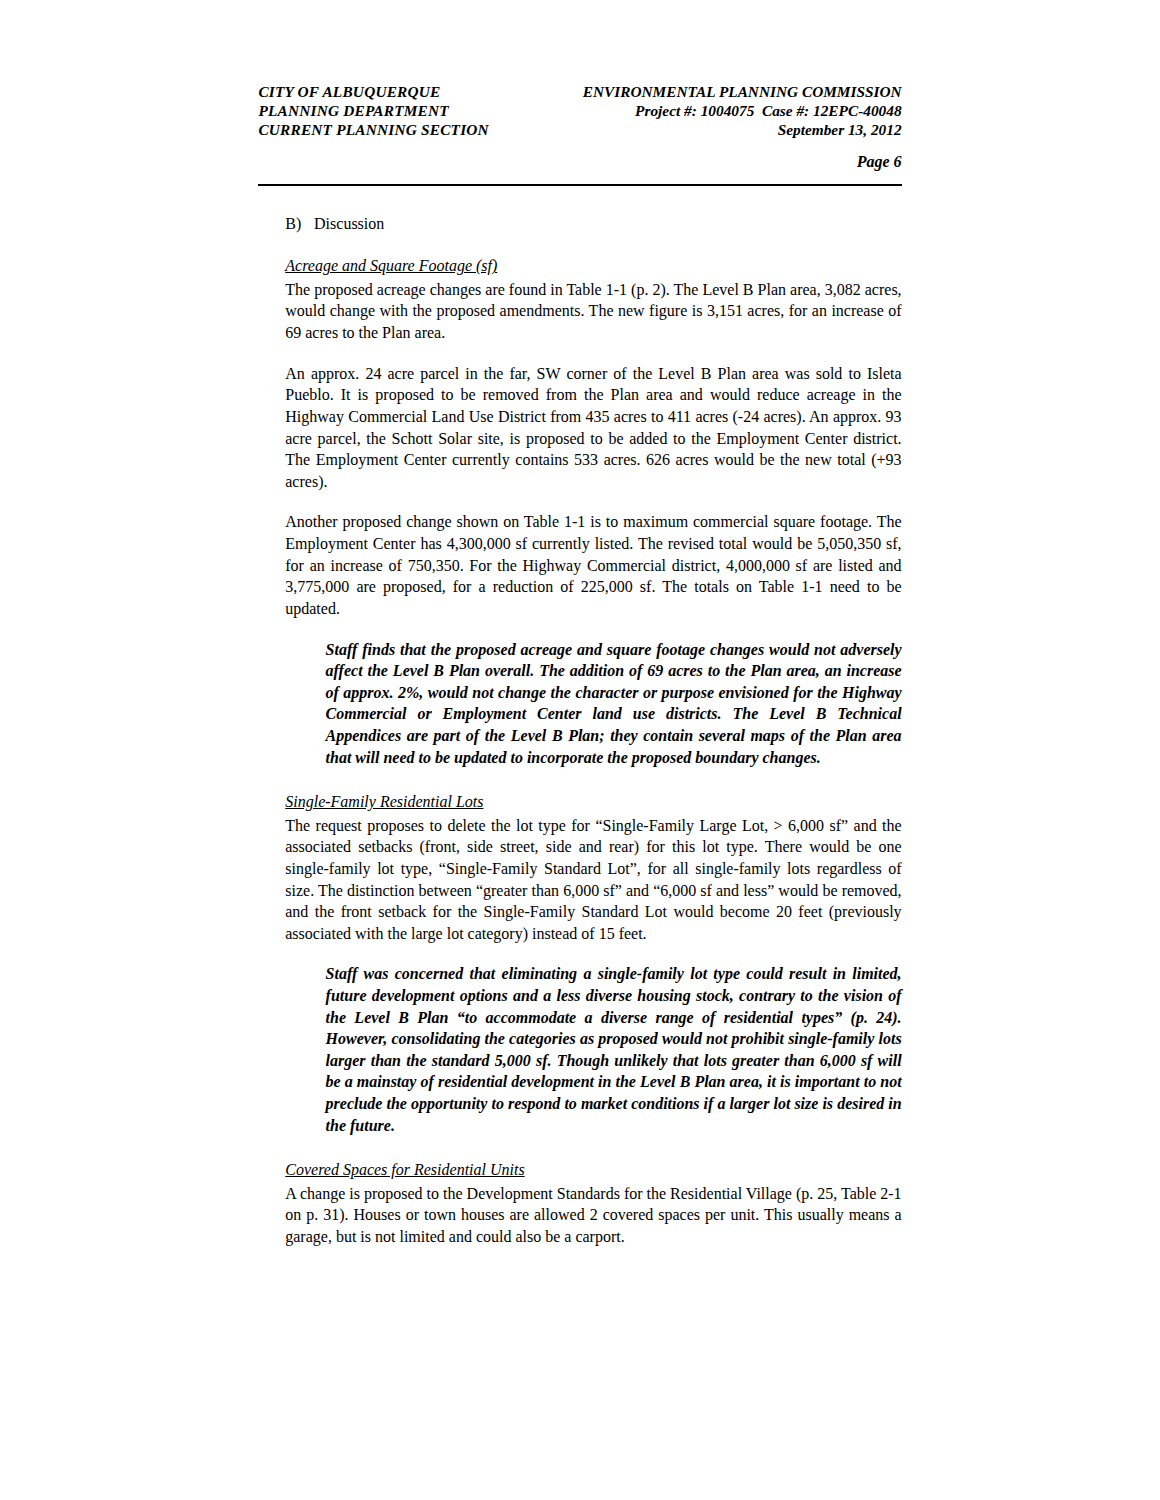CITY OF ALBUQUERQUE
PLANNING DEPARTMENT
CURRENT PLANNING SECTION
ENVIRONMENTAL PLANNING COMMISSION
Project #: 1004075 Case #: 12EPC-40048
September 13, 2012
Page 6
B) Discussion
Acreage and Square Footage (sf)
The proposed acreage changes are found in Table 1-1 (p. 2). The Level B Plan area, 3,082 acres, would change with the proposed amendments. The new figure is 3,151 acres, for an increase of 69 acres to the Plan area.
An approx. 24 acre parcel in the far, SW corner of the Level B Plan area was sold to Isleta Pueblo. It is proposed to be removed from the Plan area and would reduce acreage in the Highway Commercial Land Use District from 435 acres to 411 acres (-24 acres). An approx. 93 acre parcel, the Schott Solar site, is proposed to be added to the Employment Center district. The Employment Center currently contains 533 acres. 626 acres would be the new total (+93 acres).
Another proposed change shown on Table 1-1 is to maximum commercial square footage. The Employment Center has 4,300,000 sf currently listed. The revised total would be 5,050,350 sf, for an increase of 750,350. For the Highway Commercial district, 4,000,000 sf are listed and 3,775,000 are proposed, for a reduction of 225,000 sf. The totals on Table 1-1 need to be updated.
Staff finds that the proposed acreage and square footage changes would not adversely affect the Level B Plan overall. The addition of 69 acres to the Plan area, an increase of approx. 2%, would not change the character or purpose envisioned for the Highway Commercial or Employment Center land use districts. The Level B Technical Appendices are part of the Level B Plan; they contain several maps of the Plan area that will need to be updated to incorporate the proposed boundary changes.
Single-Family Residential Lots
The request proposes to delete the lot type for “Single-Family Large Lot, > 6,000 sf” and the associated setbacks (front, side street, side and rear) for this lot type. There would be one single-family lot type, “Single-Family Standard Lot”, for all single-family lots regardless of size. The distinction between “greater than 6,000 sf” and “6,000 sf and less” would be removed, and the front setback for the Single-Family Standard Lot would become 20 feet (previously associated with the large lot category) instead of 15 feet.
Staff was concerned that eliminating a single-family lot type could result in limited, future development options and a less diverse housing stock, contrary to the vision of the Level B Plan “to accommodate a diverse range of residential types” (p. 24). However, consolidating the categories as proposed would not prohibit single-family lots larger than the standard 5,000 sf. Though unlikely that lots greater than 6,000 sf will be a mainstay of residential development in the Level B Plan area, it is important to not preclude the opportunity to respond to market conditions if a larger lot size is desired in the future.
Covered Spaces for Residential Units
A change is proposed to the Development Standards for the Residential Village (p. 25, Table 2-1 on p. 31). Houses or town houses are allowed 2 covered spaces per unit. This usually means a garage, but is not limited and could also be a carport.